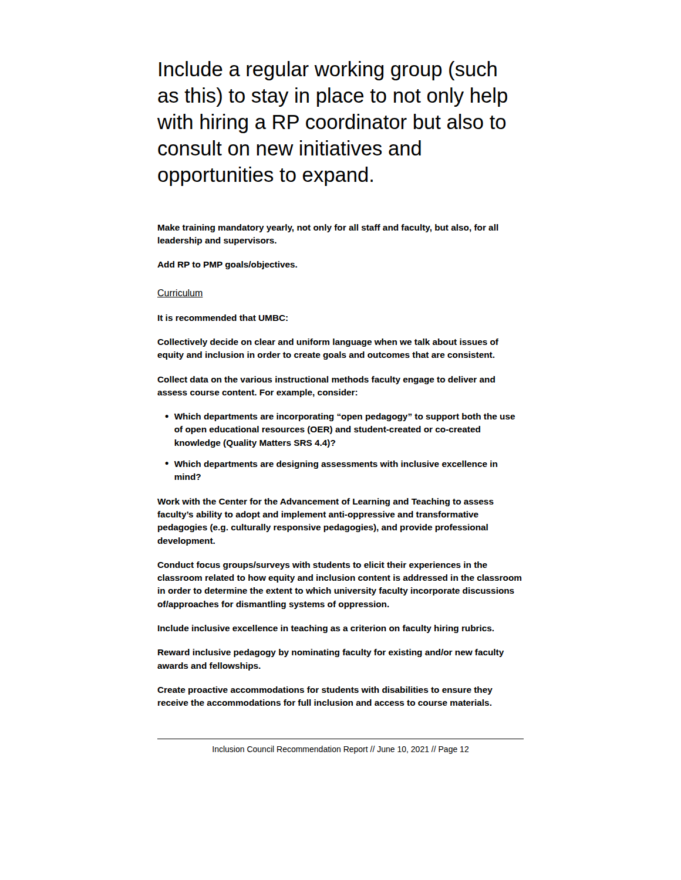Include a regular working group (such as this) to stay in place to not only help with hiring a RP coordinator but also to consult on new initiatives and opportunities to expand.
Make training mandatory yearly, not only for all staff and faculty, but also, for all leadership and supervisors.
Add RP to PMP goals/objectives.
Curriculum
It is recommended that UMBC:
Collectively decide on clear and uniform language when we talk about issues of equity and inclusion in order to create goals and outcomes that are consistent.
Collect data on the various instructional methods faculty engage to deliver and assess course content. For example, consider:
Which departments are incorporating “open pedagogy” to support both the use of open educational resources (OER) and student-created or co-created knowledge (Quality Matters SRS 4.4)?
Which departments are designing assessments with inclusive excellence in mind?
Work with the Center for the Advancement of Learning and Teaching to assess faculty’s ability to adopt and implement anti-oppressive and transformative pedagogies (e.g. culturally responsive pedagogies), and provide professional development.
Conduct focus groups/surveys with students to elicit their experiences in the classroom related to how equity and inclusion content is addressed in the classroom in order to determine the extent to which university faculty incorporate discussions of/approaches for dismantling systems of oppression.
Include inclusive excellence in teaching as a criterion on faculty hiring rubrics.
Reward inclusive pedagogy by nominating faculty for existing and/or new faculty awards and fellowships.
Create proactive accommodations for students with disabilities to ensure they receive the accommodations for full inclusion and access to course materials.
Inclusion Council Recommendation Report // June 10, 2021 // Page 12